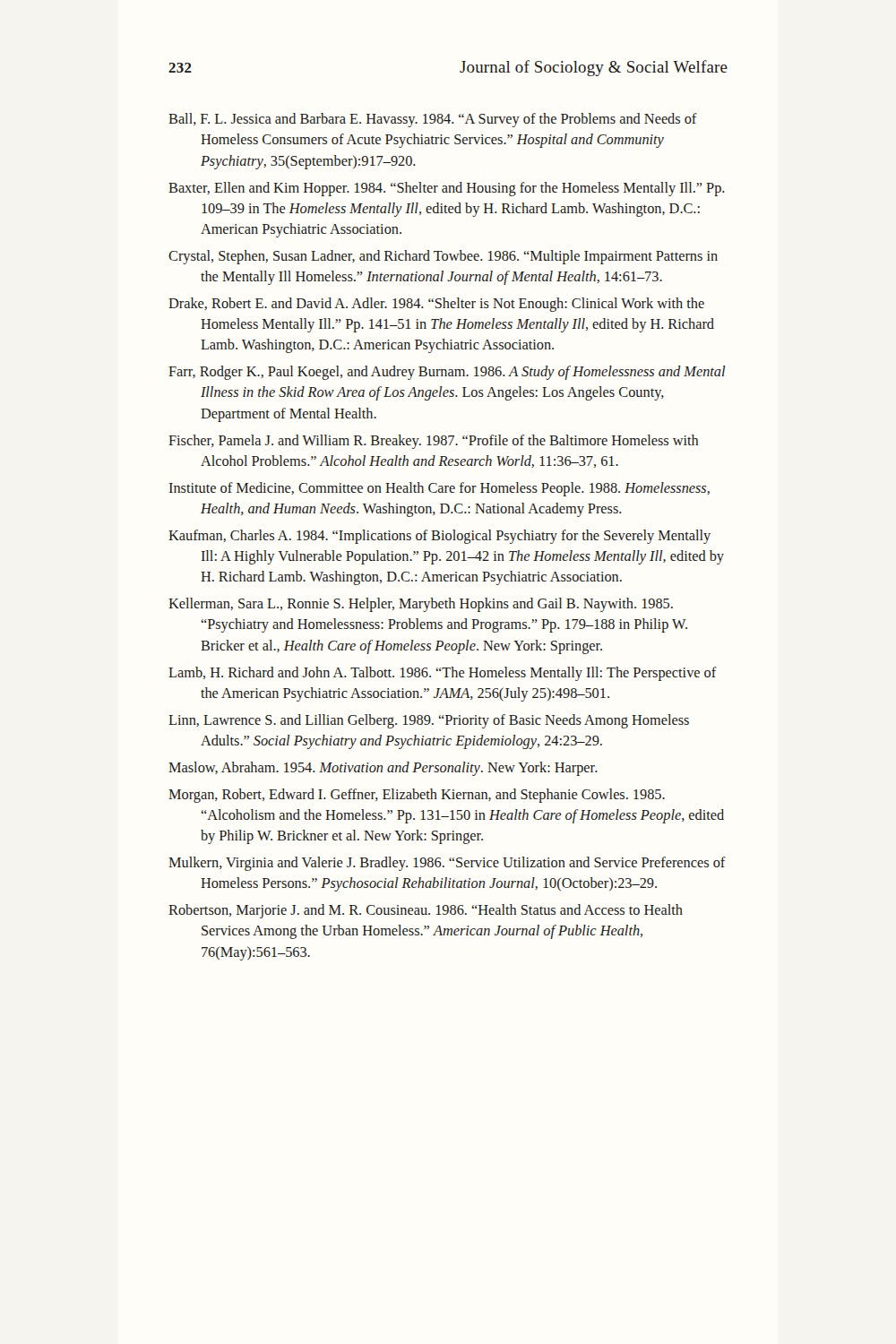232 Journal of Sociology & Social Welfare
Ball, F. L. Jessica and Barbara E. Havassy. 1984. “A Survey of the Problems and Needs of Homeless Consumers of Acute Psychiatric Services.” Hospital and Community Psychiatry, 35(September):917–920.
Baxter, Ellen and Kim Hopper. 1984. “Shelter and Housing for the Homeless Mentally Ill.” Pp. 109–39 in The Homeless Mentally Ill, edited by H. Richard Lamb. Washington, D.C.: American Psychiatric Association.
Crystal, Stephen, Susan Ladner, and Richard Towbee. 1986. “Multiple Impairment Patterns in the Mentally Ill Homeless.” International Journal of Mental Health, 14:61–73.
Drake, Robert E. and David A. Adler. 1984. “Shelter is Not Enough: Clinical Work with the Homeless Mentally Ill.” Pp. 141–51 in The Homeless Mentally Ill, edited by H. Richard Lamb. Washington, D.C.: American Psychiatric Association.
Farr, Rodger K., Paul Koegel, and Audrey Burnam. 1986. A Study of Homelessness and Mental Illness in the Skid Row Area of Los Angeles. Los Angeles: Los Angeles County, Department of Mental Health.
Fischer, Pamela J. and William R. Breakey. 1987. “Profile of the Baltimore Homeless with Alcohol Problems.” Alcohol Health and Research World, 11:36–37, 61.
Institute of Medicine, Committee on Health Care for Homeless People. 1988. Homelessness, Health, and Human Needs. Washington, D.C.: National Academy Press.
Kaufman, Charles A. 1984. “Implications of Biological Psychiatry for the Severely Mentally Ill: A Highly Vulnerable Population.” Pp. 201–42 in The Homeless Mentally Ill, edited by H. Richard Lamb. Washington, D.C.: American Psychiatric Association.
Kellerman, Sara L., Ronnie S. Helpler, Marybeth Hopkins and Gail B. Naywith. 1985. “Psychiatry and Homelessness: Problems and Programs.” Pp. 179–188 in Philip W. Bricker et al., Health Care of Homeless People. New York: Springer.
Lamb, H. Richard and John A. Talbott. 1986. “The Homeless Mentally Ill: The Perspective of the American Psychiatric Association.” JAMA, 256(July 25):498–501.
Linn, Lawrence S. and Lillian Gelberg. 1989. “Priority of Basic Needs Among Homeless Adults.” Social Psychiatry and Psychiatric Epidemiology, 24:23–29.
Maslow, Abraham. 1954. Motivation and Personality. New York: Harper.
Morgan, Robert, Edward I. Geffner, Elizabeth Kiernan, and Stephanie Cowles. 1985. “Alcoholism and the Homeless.” Pp. 131–150 in Health Care of Homeless People, edited by Philip W. Brickner et al. New York: Springer.
Mulkern, Virginia and Valerie J. Bradley. 1986. “Service Utilization and Service Preferences of Homeless Persons.” Psychosocial Rehabilitation Journal, 10(October):23–29.
Robertson, Marjorie J. and M. R. Cousineau. 1986. “Health Status and Access to Health Services Among the Urban Homeless.” American Journal of Public Health, 76(May):561–563.